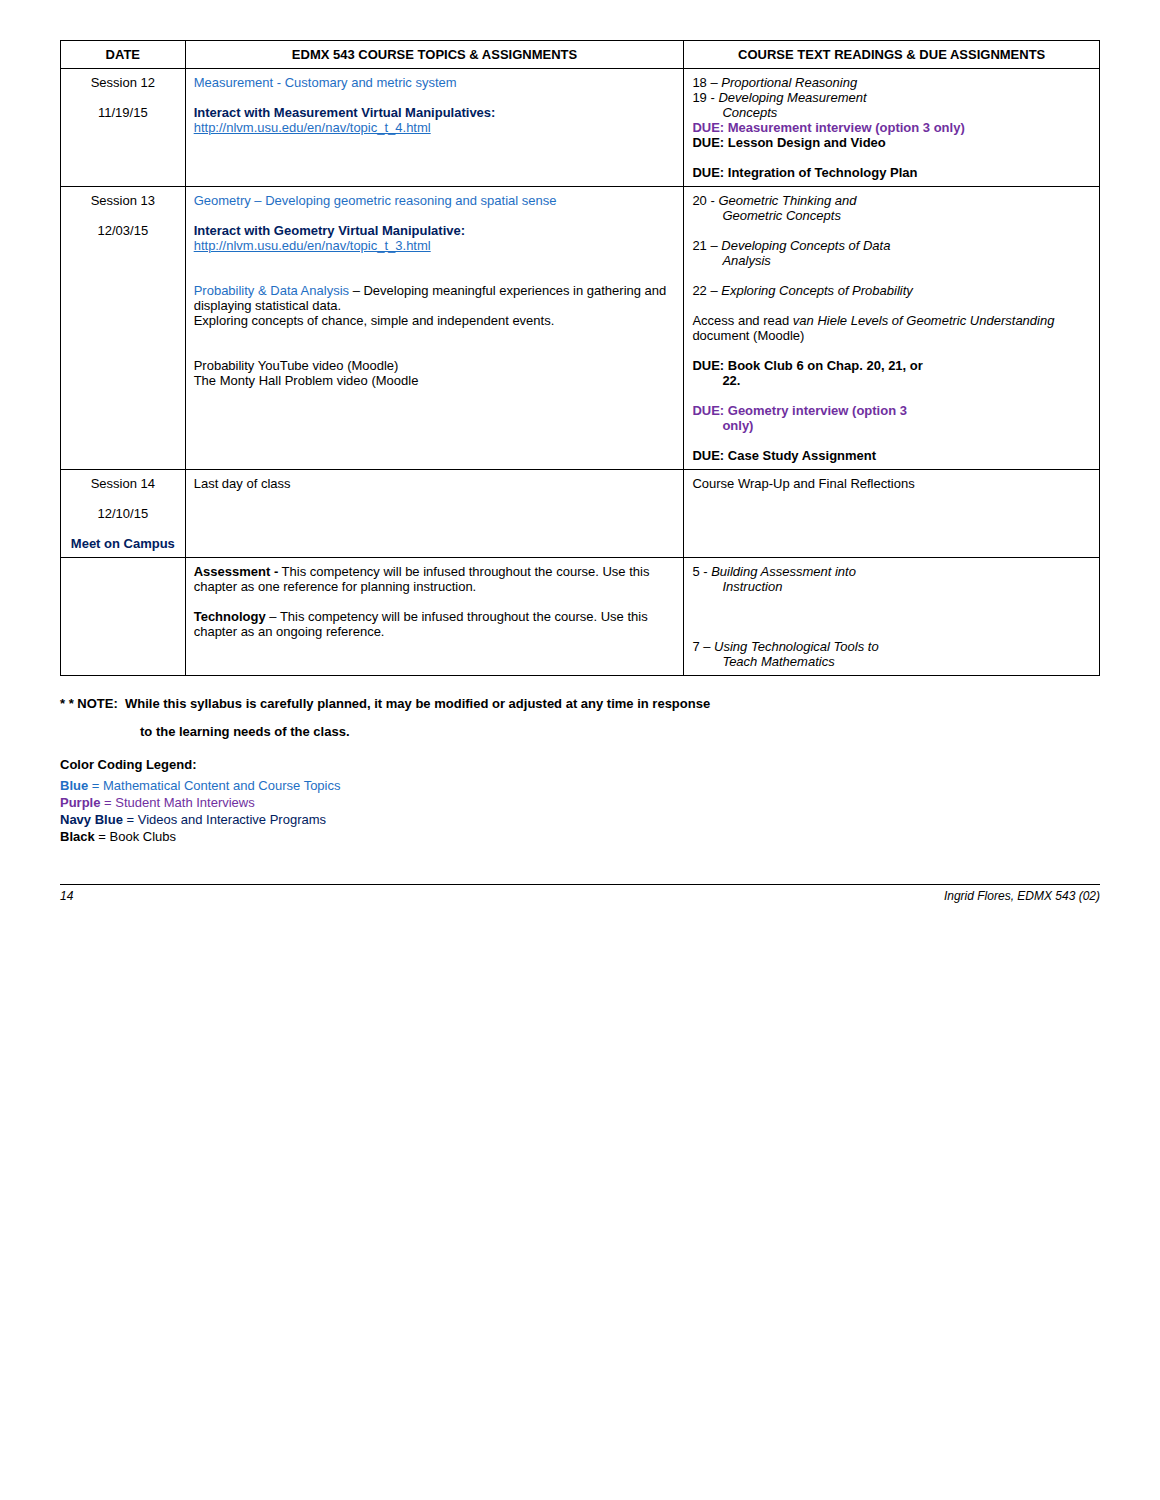| DATE | EDMX 543 COURSE TOPICS & ASSIGNMENTS | COURSE TEXT READINGS & DUE ASSIGNMENTS |
| --- | --- | --- |
| Session 12 11/19/15 | Measurement - Customary and metric system Interact with Measurement Virtual Manipulatives: http://nlvm.usu.edu/en/nav/topic_t_4.html | 18 – Proportional Reasoning 19 - Developing Measurement Concepts DUE: Measurement interview (option 3 only) DUE: Lesson Design and Video DUE: Integration of Technology Plan |
| Session 13 12/03/15 | Geometry – Developing geometric reasoning and spatial sense Interact with Geometry Virtual Manipulative: http://nlvm.usu.edu/en/nav/topic_t_3.html Probability & Data Analysis – Developing meaningful experiences in gathering and displaying statistical data. Exploring concepts of chance, simple and independent events. Probability YouTube video (Moodle) The Monty Hall Problem video (Moodle | 20 - Geometric Thinking and Geometric Concepts 21 – Developing Concepts of Data Analysis 22 – Exploring Concepts of Probability Access and read van Hiele Levels of Geometric Understanding document (Moodle) DUE: Book Club 6 on Chap. 20, 21, or 22. DUE: Geometry interview (option 3 only) DUE: Case Study Assignment |
| Session 14 12/10/15 Meet on Campus | Last day of class | Course Wrap-Up and Final Reflections |
| | Assessment - This competency will be infused throughout the course. Use this chapter as one reference for planning instruction. Technology – This competency will be infused throughout the course. Use this chapter as an ongoing reference. | 5 - Building Assessment into Instruction 7 – Using Technological Tools to Teach Mathematics |
* * NOTE: While this syllabus is carefully planned, it may be modified or adjusted at any time in response
to the learning needs of the class.
Color Coding Legend:
Blue = Mathematical Content and Course Topics
Purple = Student Math Interviews
Navy Blue = Videos and Interactive Programs
Black = Book Clubs
14 Ingrid Flores, EDMX 543 (02)